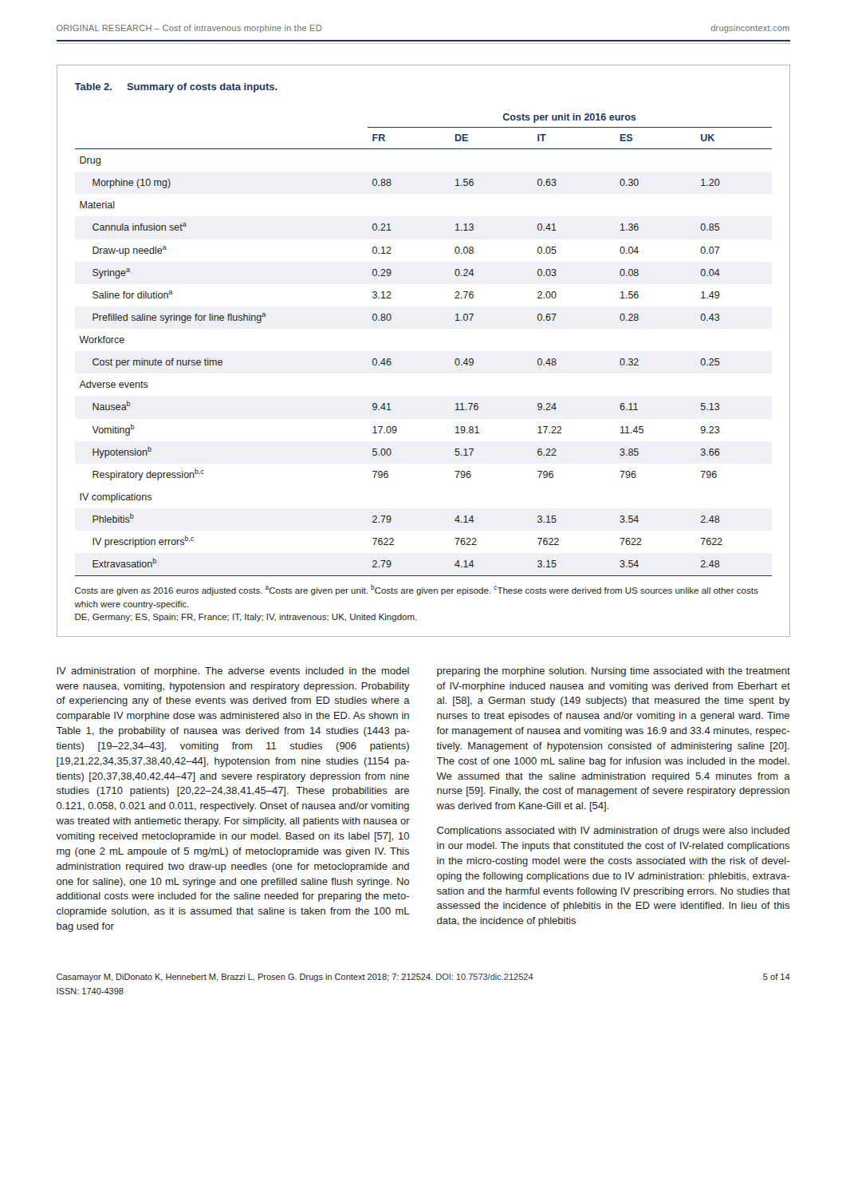ORIGINAL RESEARCH – Cost of intravenous morphine in the ED
drugsincontext.com
Table 2. Summary of costs data inputs.
| | Costs per unit in 2016 euros |
| --- | --- |
| | FR | DE | IT | ES | UK |
| Drug | | | | | |
| Morphine (10 mg) | 0.88 | 1.56 | 0.63 | 0.30 | 1.20 |
| Material | | | | | |
| Cannula infusion set a | 0.21 | 1.13 | 0.41 | 1.36 | 0.85 |
| Draw-up needle a | 0.12 | 0.08 | 0.05 | 0.04 | 0.07 |
| Syringe a | 0.29 | 0.24 | 0.03 | 0.08 | 0.04 |
| Saline for dilution a | 3.12 | 2.76 | 2.00 | 1.56 | 1.49 |
| Prefilled saline syringe for line flushing a | 0.80 | 1.07 | 0.67 | 0.28 | 0.43 |
| Workforce | | | | | |
| Cost per minute of nurse time | 0.46 | 0.49 | 0.48 | 0.32 | 0.25 |
| Adverse events | | | | | |
| Nausea b | 9.41 | 11.76 | 9.24 | 6.11 | 5.13 |
| Vomiting b | 17.09 | 19.81 | 17.22 | 11.45 | 9.23 |
| Hypotension b | 5.00 | 5.17 | 6.22 | 3.85 | 3.66 |
| Respiratory depression b,c | 796 | 796 | 796 | 796 | 796 |
| IV complications | | | | | |
| Phlebitis b | 2.79 | 4.14 | 3.15 | 3.54 | 2.48 |
| IV prescription errors b,c | 7622 | 7622 | 7622 | 7622 | 7622 |
| Extravasation b | 2.79 | 4.14 | 3.15 | 3.54 | 2.48 |
Costs are given as 2016 euros adjusted costs. aCosts are given per unit. bCosts are given per episode. cThese costs were derived from US sources unlike all other costs which were country-specific.
DE, Germany; ES, Spain; FR, France; IT, Italy; IV, intravenous; UK, United Kingdom.
IV administration of morphine. The adverse events included in the model were nausea, vomiting, hypotension and respiratory depression. Probability of experiencing any of these events was derived from ED studies where a comparable IV morphine dose was administered also in the ED. As shown in Table 1, the probability of nausea was derived from 14 studies (1443 patients) [19–22,34–43], vomiting from 11 studies (906 patients) [19,21,22,34,35,37,38,40,42–44], hypotension from nine studies (1154 patients) [20,37,38,40,42,44–47] and severe respiratory depression from nine studies (1710 patients) [20,22–24,38,41,45–47]. These probabilities are 0.121, 0.058, 0.021 and 0.011, respectively. Onset of nausea and/or vomiting was treated with antiemetic therapy. For simplicity, all patients with nausea or vomiting received metoclopramide in our model. Based on its label [57], 10 mg (one 2 mL ampoule of 5 mg/mL) of metoclopramide was given IV. This administration required two draw-up needles (one for metoclopramide and one for saline), one 10 mL syringe and one prefilled saline flush syringe. No additional costs were included for the saline needed for preparing the metoclopramide solution, as it is assumed that saline is taken from the 100 mL bag used for
preparing the morphine solution. Nursing time associated with the treatment of IV-morphine induced nausea and vomiting was derived from Eberhart et al. [58], a German study (149 subjects) that measured the time spent by nurses to treat episodes of nausea and/or vomiting in a general ward. Time for management of nausea and vomiting was 16.9 and 33.4 minutes, respectively. Management of hypotension consisted of administering saline [20]. The cost of one 1000 mL saline bag for infusion was included in the model. We assumed that the saline administration required 5.4 minutes from a nurse [59]. Finally, the cost of management of severe respiratory depression was derived from Kane-Gill et al. [54].
Complications associated with IV administration of drugs were also included in our model. The inputs that constituted the cost of IV-related complications in the micro-costing model were the costs associated with the risk of developing the following complications due to IV administration: phlebitis, extravasation and the harmful events following IV prescribing errors. No studies that assessed the incidence of phlebitis in the ED were identified. In lieu of this data, the incidence of phlebitis
Casamayor M, DiDonato K, Hennebert M, Brazzi L, Prosen G. Drugs in Context 2018; 7: 212524. DOI: 10.7573/dic.212524 ISSN: 1740-4398
5 of 14